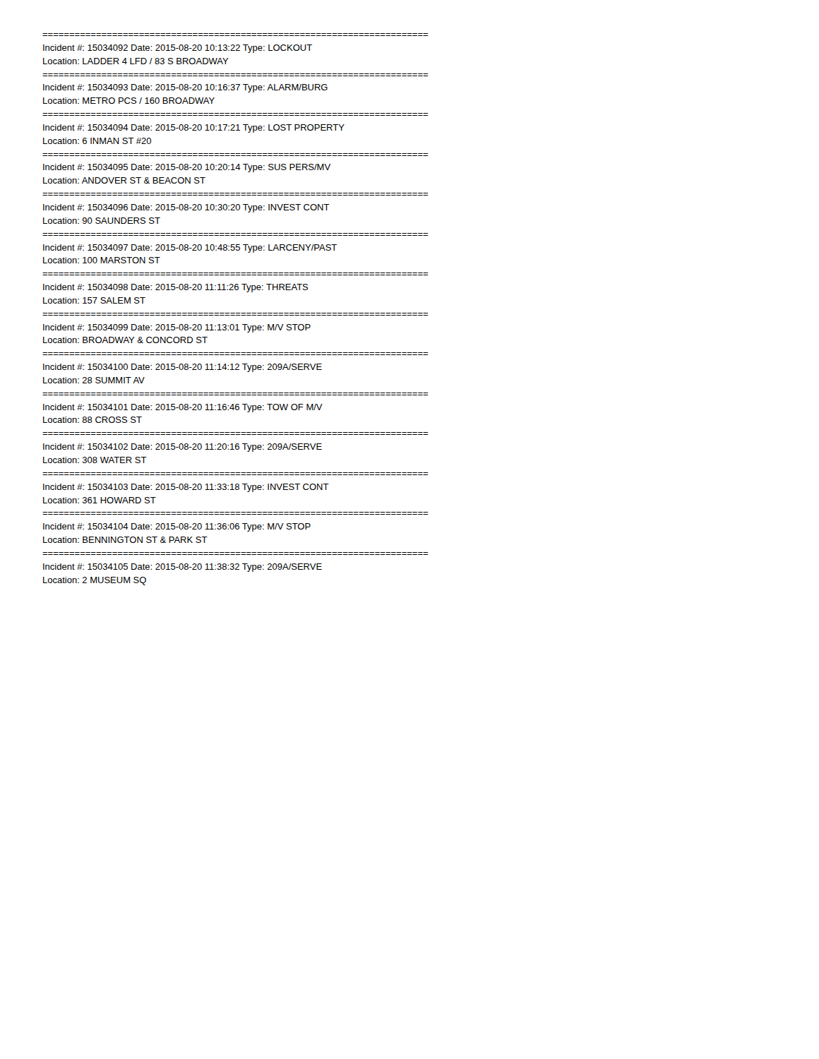========================================================================
Incident #: 15034092 Date: 2015-08-20 10:13:22 Type: LOCKOUT
Location: LADDER 4 LFD / 83 S BROADWAY
========================================================================
Incident #: 15034093 Date: 2015-08-20 10:16:37 Type: ALARM/BURG
Location: METRO PCS / 160 BROADWAY
========================================================================
Incident #: 15034094 Date: 2015-08-20 10:17:21 Type: LOST PROPERTY
Location: 6 INMAN ST #20
========================================================================
Incident #: 15034095 Date: 2015-08-20 10:20:14 Type: SUS PERS/MV
Location: ANDOVER ST & BEACON ST
========================================================================
Incident #: 15034096 Date: 2015-08-20 10:30:20 Type: INVEST CONT
Location: 90 SAUNDERS ST
========================================================================
Incident #: 15034097 Date: 2015-08-20 10:48:55 Type: LARCENY/PAST
Location: 100 MARSTON ST
========================================================================
Incident #: 15034098 Date: 2015-08-20 11:11:26 Type: THREATS
Location: 157 SALEM ST
========================================================================
Incident #: 15034099 Date: 2015-08-20 11:13:01 Type: M/V STOP
Location: BROADWAY & CONCORD ST
========================================================================
Incident #: 15034100 Date: 2015-08-20 11:14:12 Type: 209A/SERVE
Location: 28 SUMMIT AV
========================================================================
Incident #: 15034101 Date: 2015-08-20 11:16:46 Type: TOW OF M/V
Location: 88 CROSS ST
========================================================================
Incident #: 15034102 Date: 2015-08-20 11:20:16 Type: 209A/SERVE
Location: 308 WATER ST
========================================================================
Incident #: 15034103 Date: 2015-08-20 11:33:18 Type: INVEST CONT
Location: 361 HOWARD ST
========================================================================
Incident #: 15034104 Date: 2015-08-20 11:36:06 Type: M/V STOP
Location: BENNINGTON ST & PARK ST
========================================================================
Incident #: 15034105 Date: 2015-08-20 11:38:32 Type: 209A/SERVE
Location: 2 MUSEUM SQ